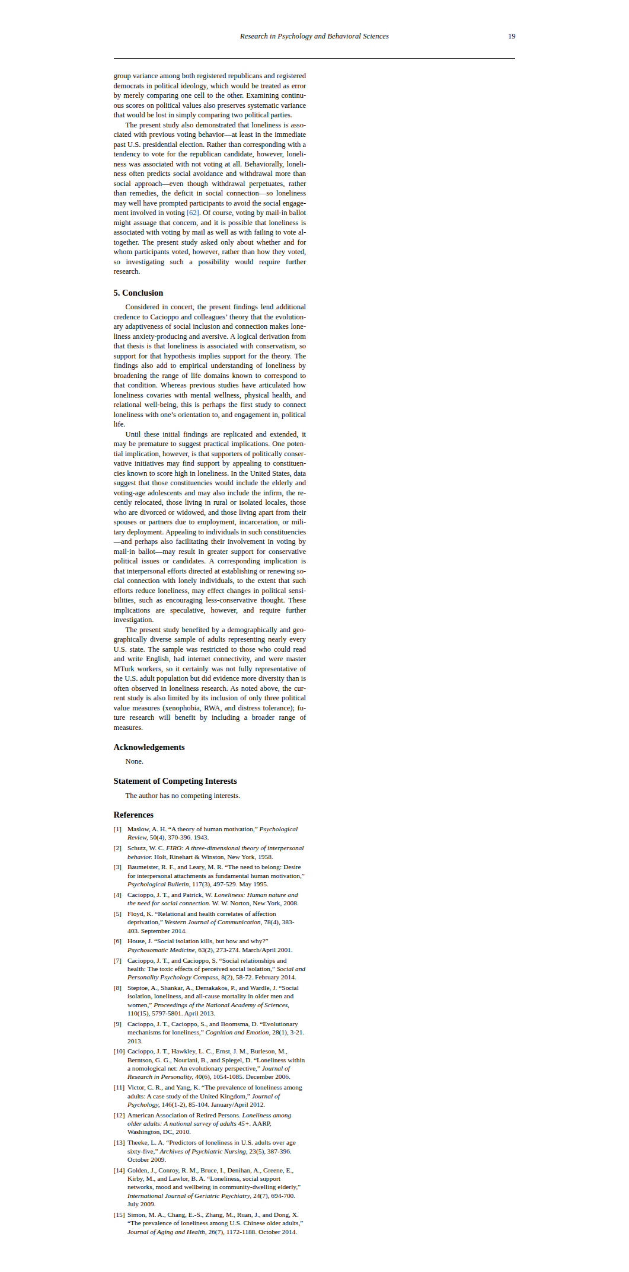Research in Psychology and Behavioral Sciences 19
group variance among both registered republicans and registered democrats in political ideology, which would be treated as error by merely comparing one cell to the other. Examining continuous scores on political values also preserves systematic variance that would be lost in simply comparing two political parties.
The present study also demonstrated that loneliness is associated with previous voting behavior—at least in the immediate past U.S. presidential election. Rather than corresponding with a tendency to vote for the republican candidate, however, loneliness was associated with not voting at all. Behaviorally, loneliness often predicts social avoidance and withdrawal more than social approach—even though withdrawal perpetuates, rather than remedies, the deficit in social connection—so loneliness may well have prompted participants to avoid the social engagement involved in voting [62]. Of course, voting by mail-in ballot might assuage that concern, and it is possible that loneliness is associated with voting by mail as well as with failing to vote altogether. The present study asked only about whether and for whom participants voted, however, rather than how they voted, so investigating such a possibility would require further research.
5. Conclusion
Considered in concert, the present findings lend additional credence to Cacioppo and colleagues’ theory that the evolutionary adaptiveness of social inclusion and connection makes loneliness anxiety-producing and aversive. A logical derivation from that thesis is that loneliness is associated with conservatism, so support for that hypothesis implies support for the theory. The findings also add to empirical understanding of loneliness by broadening the range of life domains known to correspond to that condition. Whereas previous studies have articulated how loneliness covaries with mental wellness, physical health, and relational well-being, this is perhaps the first study to connect loneliness with one’s orientation to, and engagement in, political life.
Until these initial findings are replicated and extended, it may be premature to suggest practical implications. One potential implication, however, is that supporters of politically conservative initiatives may find support by appealing to constituencies known to score high in loneliness. In the United States, data suggest that those constituencies would include the elderly and voting-age adolescents and may also include the infirm, the recently relocated, those living in rural or isolated locales, those who are divorced or widowed, and those living apart from their spouses or partners due to employment, incarceration, or military deployment. Appealing to individuals in such constituencies—and perhaps also facilitating their involvement in voting by mail-in ballot—may result in greater support for conservative political issues or candidates. A corresponding implication is that interpersonal efforts directed at establishing or renewing social connection with lonely individuals, to the extent that such efforts reduce loneliness, may effect changes in political sensibilities, such as encouraging less-conservative thought. These implications are speculative, however, and require further investigation.
The present study benefited by a demographically and geographically diverse sample of adults representing nearly every U.S. state. The sample was restricted to those who could read and write English, had internet connectivity, and were master MTurk workers, so it certainly was not fully representative of the U.S. adult population but did evidence more diversity than is often observed in loneliness research. As noted above, the current study is also limited by its inclusion of only three political value measures (xenophobia, RWA, and distress tolerance); future research will benefit by including a broader range of measures.
Acknowledgements
None.
Statement of Competing Interests
The author has no competing interests.
References
[1] Maslow, A. H. “A theory of human motivation,” Psychological Review, 50(4), 370-396. 1943.
[2] Schutz, W. C. FIRO: A three-dimensional theory of interpersonal behavior. Holt, Rinehart & Winston, New York, 1958.
[3] Baumeister, R. F., and Leary, M. R. “The need to belong: Desire for interpersonal attachments as fundamental human motivation,” Psychological Bulletin, 117(3), 497-529. May 1995.
[4] Cacioppo, J. T., and Patrick, W. Loneliness: Human nature and the need for social connection. W. W. Norton, New York, 2008.
[5] Floyd, K. “Relational and health correlates of affection deprivation,” Western Journal of Communication, 78(4), 383-403. September 2014.
[6] House, J. “Social isolation kills, but how and why?” Psychosomatic Medicine, 63(2), 273-274. March/April 2001.
[7] Cacioppo, J. T., and Cacioppo, S. “Social relationships and health: The toxic effects of perceived social isolation,” Social and Personality Psychology Compass, 8(2), 58-72. February 2014.
[8] Steptoe, A., Shankar, A., Demakakos, P., and Wardle, J. “Social isolation, loneliness, and all-cause mortality in older men and women,” Proceedings of the National Academy of Sciences, 110(15), 5797-5801. April 2013.
[9] Cacioppo, J. T., Cacioppo, S., and Boomsma, D. “Evolutionary mechanisms for loneliness,” Cognition and Emotion, 28(1), 3-21. 2013.
[10] Cacioppo, J. T., Hawkley, L. C., Ernst, J. M., Burleson, M., Berntson, G. G., Nouriani, B., and Spiegel, D. “Loneliness within a nomological net: An evolutionary perspective,” Journal of Research in Personality, 40(6), 1054-1085. December 2006.
[11] Victor, C. R., and Yang, K. “The prevalence of loneliness among adults: A case study of the United Kingdom,” Journal of Psychology, 146(1-2), 85-104. January/April 2012.
[12] American Association of Retired Persons. Loneliness among older adults: A national survey of adults 45+. AARP, Washington, DC, 2010.
[13] Theeke, L. A. “Predictors of loneliness in U.S. adults over age sixty-five,” Archives of Psychiatric Nursing, 23(5), 387-396. October 2009.
[14] Golden, J., Conroy, R. M., Bruce, I., Denihan, A., Greene, E., Kirby, M., and Lawlor, B. A. “Loneliness, social support networks, mood and wellbeing in community-dwelling elderly,” International Journal of Geriatric Psychiatry, 24(7), 694-700. July 2009.
[15] Simon, M. A., Chang, E.-S., Zhang, M., Ruan, J., and Dong, X. “The prevalence of loneliness among U.S. Chinese older adults,” Journal of Aging and Health, 26(7), 1172-1188. October 2014.